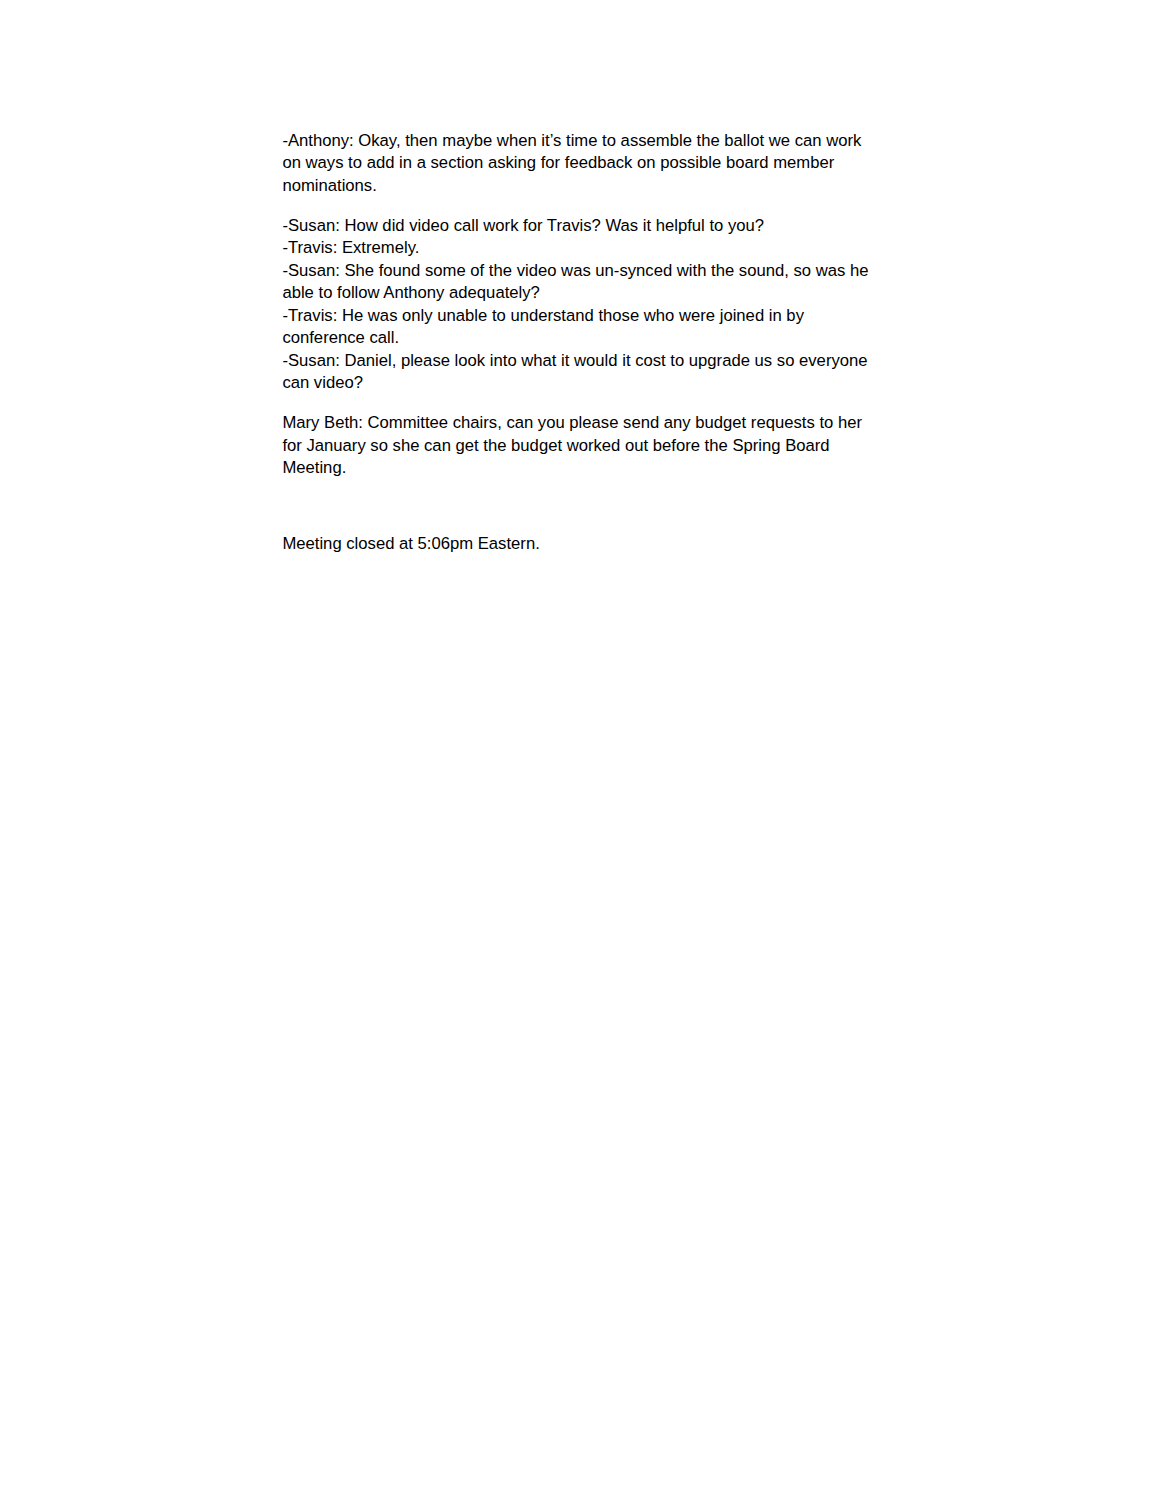-Anthony: Okay, then maybe when it’s time to assemble the ballot we can work on ways to add in a section asking for feedback on possible board member nominations.
-Susan: How did video call work for Travis? Was it helpful to you?
-Travis: Extremely.
-Susan: She found some of the video was un-synced with the sound, so was he able to follow Anthony adequately?
-Travis: He was only unable to understand those who were joined in by conference call.
-Susan: Daniel, please look into what it would it cost to upgrade us so everyone can video?
Mary Beth: Committee chairs, can you please send any budget requests to her for January so she can get the budget worked out before the Spring Board Meeting.
Meeting closed at 5:06pm Eastern.